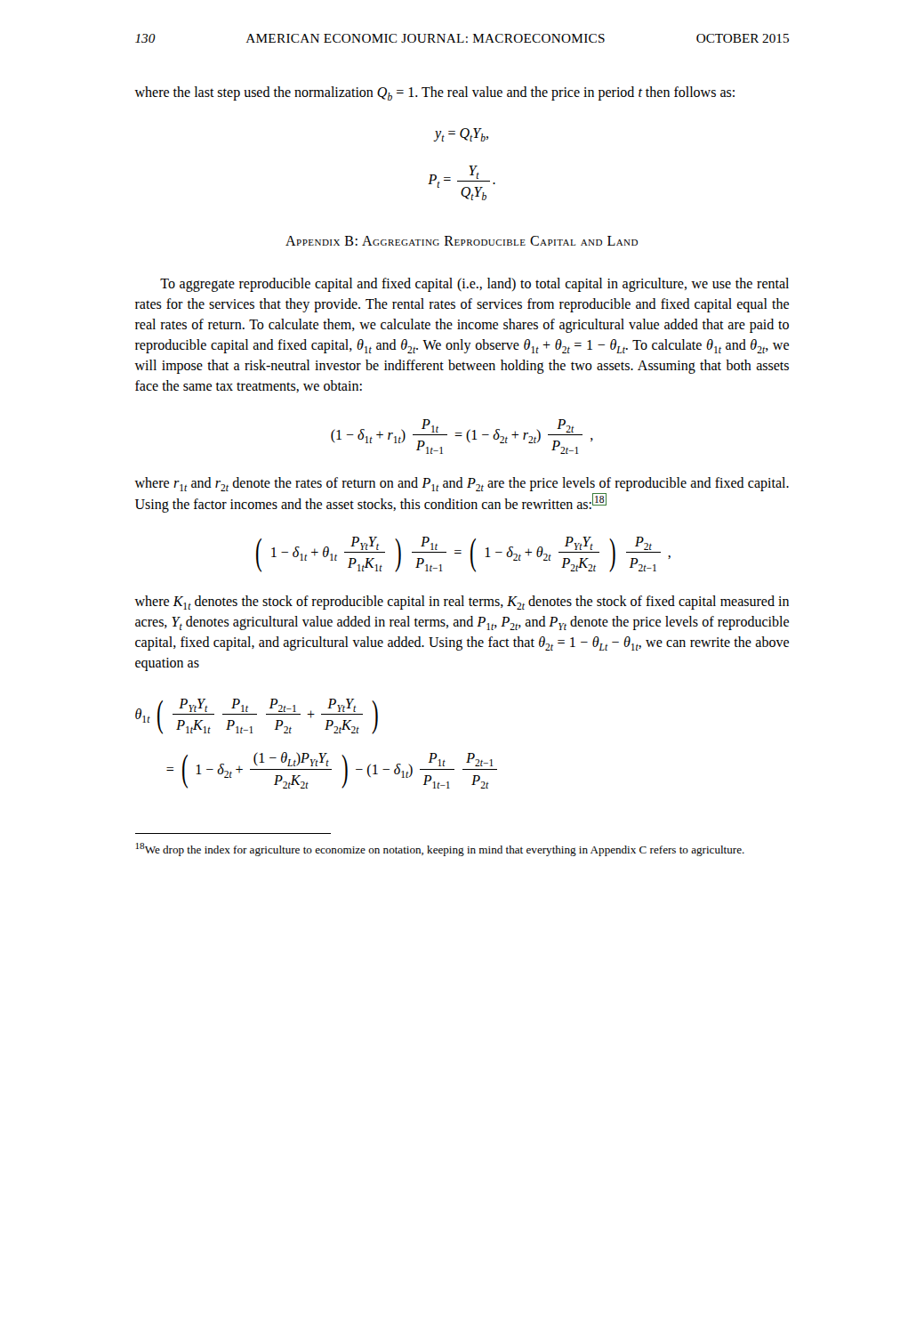130 AMERICAN ECONOMIC JOURNAL: MACROECONOMICS OCTOBER 2015
where the last step used the normalization Qb = 1. The real value and the price in period t then follows as:
yt = QtYb,
Pt = Yt QtYb .
Appendix B: Aggregating Reproducible Capital and Land
To aggregate reproducible capital and fixed capital (i.e., land) to total capital in agriculture, we use the rental rates for the services that they provide. The rental rates of services from reproducible and fixed capital equal the real rates of return. To calculate them, we calculate the income shares of agricultural value added that are paid to reproducible capital and fixed capital, θ1t and θ2t. We only observe θ1t + θ2t = 1 − θLt. To calculate θ1t and θ2t, we will impose that a risk-neutral investor be indifferent between holding the two assets. Assuming that both assets face the same tax treatments, we obtain:
(1 − δ1t + r1t) P1t P1t−1 = (1 − δ2t + r2t) P2t P2t−1 ,
where r1t and r2t denote the rates of return on and P1t and P2t are the price levels of reproducible and fixed capital. Using the factor incomes and the asset stocks, this condition can be rewritten as:18
( 1 − δ1t + θ1t PYtYt P1tK1t ) P1t P1t−1 = ( 1 − δ2t + θ2t PYtYt P2tK2t ) P2t P2t−1 ,
where K1t denotes the stock of reproducible capital in real terms, K2t denotes the stock of fixed capital measured in acres, Yt denotes agricultural value added in real terms, and P1t, P2t, and PYt denote the price levels of reproducible capital, fixed capital, and agricultural value added. Using the fact that θ2t = 1 − θLt − θ1t, we can rewrite the above equation as
θ1t ( PYtYt P1tK1t P1t P1t−1 P2t−1 P2t + PYtYt P2tK2t )
= ( 1 − δ2t + (1 − θLt)PYtYt P2tK2t ) − (1 − δ1t) P1t P1t−1 P2t−1 P2t
18We drop the index for agriculture to economize on notation, keeping in mind that everything in Appendix C refers to agriculture.